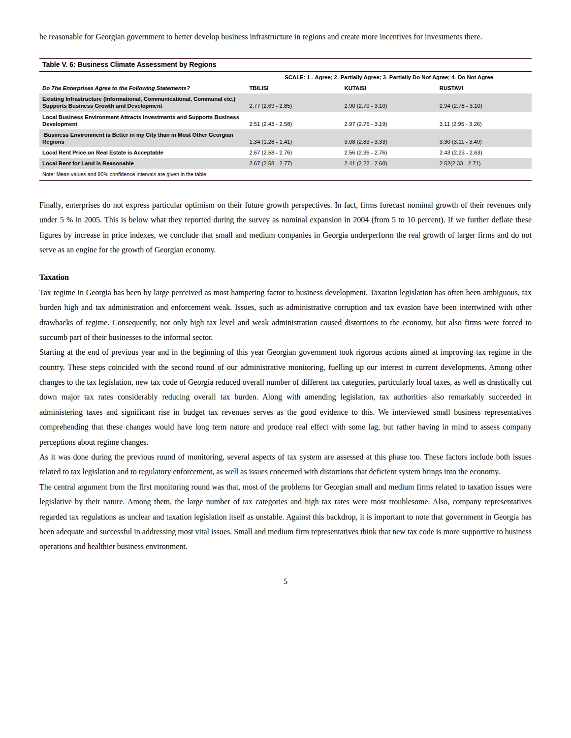be reasonable for Georgian government to better develop business infrastructure in regions and create more incentives for investments there.
Table V. 6: Business Climate Assessment by Regions
| Do The Enterprises Agree to the Following Statements? | SCALE: 1 - Agree; 2- Partially Agree; 3- Partially Do Not Agree; 4- Do Not Agree |
| --- | --- |
| TBILISI | KUTAISI | RUSTAVI |
| Existing Infrastructure (Informational, Communicational, Communal etc.) Supports Business Growth and Development | 2.77 (2.69 - 2.85) | 2.90 (2.70 - 3.10) | 2.94 (2.78 - 3.10) |
| Local Business Environment Attracts Investments and Supports Business Development | 2.51 (2.43 - 2.58) | 2.97 (2.76 - 3.19) | 3.11 (2.95 - 3.26) |
| Business Environment is Better in my City than in Most Other Georgian Regions | 1.34 (1.28 - 1.41) | 3.08 (2.83 - 3.33) | 3.30 (3.11 - 3.49) |
| Local Rent Price on Real Estate is Acceptable | 2.67 (2.58 - 2.76) | 2.56 (2.36 - 2.76) | 2.43 (2.23 - 2.63) |
| Local Rent for Land is Reasonable | 2.67 (2.58 - 2.77) | 2.41 (2.22 - 2.60) | 2.52(2.33 - 2.71) |
| Note: Mean values and 90% confidence intervals are given in the table |
Finally, enterprises do not express particular optimism on their future growth perspectives. In fact, firms forecast nominal growth of their revenues only under 5 % in 2005. This is below what they reported during the survey as nominal expansion in 2004 (from 5 to 10 percent). If we further deflate these figures by increase in price indexes, we conclude that small and medium companies in Georgia underperform the real growth of larger firms and do not serve as an engine for the growth of Georgian economy.
Taxation
Tax regime in Georgia has been by large perceived as most hampering factor to business development. Taxation legislation has often been ambiguous, tax burden high and tax administration and enforcement weak. Issues, such as administrative corruption and tax evasion have been intertwined with other drawbacks of regime. Consequently, not only high tax level and weak administration caused distortions to the economy, but also firms were forced to succumb part of their businesses to the informal sector.
Starting at the end of previous year and in the beginning of this year Georgian government took rigorous actions aimed at improving tax regime in the country. These steps coincided with the second round of our administrative monitoring, fuelling up our interest in current developments. Among other changes to the tax legislation, new tax code of Georgia reduced overall number of different tax categories, particularly local taxes, as well as drastically cut down major tax rates considerably reducing overall tax burden. Along with amending legislation, tax authorities also remarkably succeeded in administering taxes and significant rise in budget tax revenues serves as the good evidence to this. We interviewed small business representatives comprehending that these changes would have long term nature and produce real effect with some lag, but rather having in mind to assess company perceptions about regime changes.
As it was done during the previous round of monitoring, several aspects of tax system are assessed at this phase too. These factors include both issues related to tax legislation and to regulatory enforcement, as well as issues concerned with distortions that deficient system brings into the economy.
The central argument from the first monitoring round was that, most of the problems for Georgian small and medium firms related to taxation issues were legislative by their nature. Among them, the large number of tax categories and high tax rates were most troublesome. Also, company representatives regarded tax regulations as unclear and taxation legislation itself as unstable. Against this backdrop, it is important to note that government in Georgia has been adequate and successful in addressing most vital issues. Small and medium firm representatives think that new tax code is more supportive to business operations and healthier business environment.
5